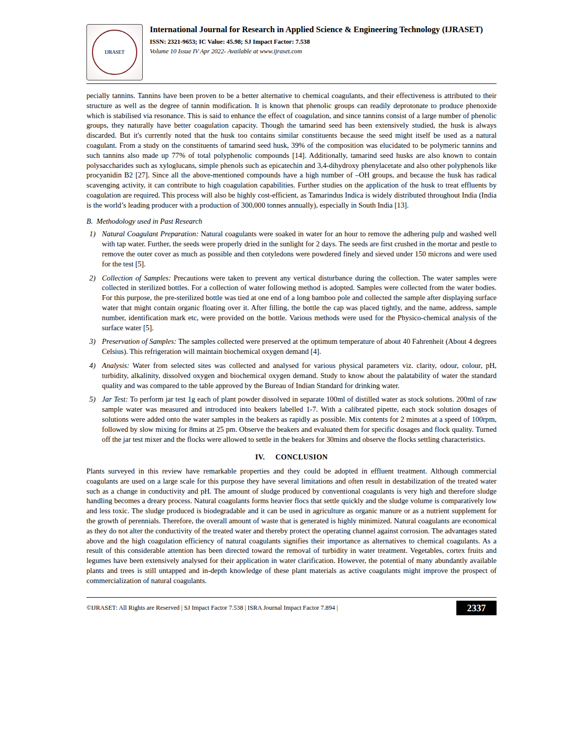IJRASET
International Journal for Research in Applied Science & Engineering Technology (IJRASET)
ISSN: 2321-9653; IC Value: 45.98; SJ Impact Factor: 7.538
Volume 10 Issue IV Apr 2022- Available at www.ijraset.com
pecially tannins. Tannins have been proven to be a better alternative to chemical coagulants, and their effectiveness is attributed to their structure as well as the degree of tannin modification. It is known that phenolic groups can readily deprotonate to produce phenoxide which is stabilised via resonance. This is said to enhance the effect of coagulation, and since tannins consist of a large number of phenolic groups, they naturally have better coagulation capacity. Though the tamarind seed has been extensively studied, the husk is always discarded. But it's currently noted that the husk too contains similar constituents because the seed might itself be used as a natural coagulant. From a study on the constituents of tamarind seed husk, 39% of the composition was elucidated to be polymeric tannins and such tannins also made up 77% of total polyphenolic compounds [14]. Additionally, tamarind seed husks are also known to contain polysaccharides such as xyloglucans, simple phenols such as epicatechin and 3,4-dihydroxy phenylacetate and also other polyphenols like procyanidin B2 [27]. Since all the above-mentioned compounds have a high number of –OH groups, and because the husk has radical scavenging activity, it can contribute to high coagulation capabilities. Further studies on the application of the husk to treat effluents by coagulation are required. This process will also be highly cost-efficient, as Tamarindus Indica is widely distributed throughout India (India is the world’s leading producer with a production of 300,000 tonnes annually), especially in South India [13].
B. Methodology used in Past Research
Natural Coagulant Preparation: Natural coagulants were soaked in water for an hour to remove the adhering pulp and washed well with tap water. Further, the seeds were properly dried in the sunlight for 2 days. The seeds are first crushed in the mortar and pestle to remove the outer cover as much as possible and then cotyledons were powdered finely and sieved under 150 microns and were used for the test [5].
Collection of Samples: Precautions were taken to prevent any vertical disturbance during the collection. The water samples were collected in sterilized bottles. For a collection of water following method is adopted. Samples were collected from the water bodies. For this purpose, the pre-sterilized bottle was tied at one end of a long bamboo pole and collected the sample after displaying surface water that might contain organic floating over it. After filling, the bottle the cap was placed tightly, and the name, address, sample number, identification mark etc, were provided on the bottle. Various methods were used for the Physico-chemical analysis of the surface water [5].
Preservation of Samples: The samples collected were preserved at the optimum temperature of about 40 Fahrenheit (About 4 degrees Celsius). This refrigeration will maintain biochemical oxygen demand [4].
Analysis: Water from selected sites was collected and analysed for various physical parameters viz. clarity, odour, colour, pH, turbidity, alkalinity, dissolved oxygen and biochemical oxygen demand. Study to know about the palatability of water the standard quality and was compared to the table approved by the Bureau of Indian Standard for drinking water.
Jar Test: To perform jar test 1g each of plant powder dissolved in separate 100ml of distilled water as stock solutions. 200ml of raw sample water was measured and introduced into beakers labelled 1-7. With a calibrated pipette, each stock solution dosages of solutions were added onto the water samples in the beakers as rapidly as possible. Mix contents for 2 minutes at a speed of 100rpm, followed by slow mixing for 8mins at 25 pm. Observe the beakers and evaluated them for specific dosages and flock quality. Turned off the jar test mixer and the flocks were allowed to settle in the beakers for 30mins and observe the flocks settling characteristics.
IV. CONCLUSION
Plants surveyed in this review have remarkable properties and they could be adopted in effluent treatment. Although commercial coagulants are used on a large scale for this purpose they have several limitations and often result in destabilization of the treated water such as a change in conductivity and pH. The amount of sludge produced by conventional coagulants is very high and therefore sludge handling becomes a dreary process. Natural coagulants forms heavier flocs that settle quickly and the sludge volume is comparatively low and less toxic. The sludge produced is biodegradable and it can be used in agriculture as organic manure or as a nutrient supplement for the growth of perennials. Therefore, the overall amount of waste that is generated is highly minimized. Natural coagulants are economical as they do not alter the conductivity of the treated water and thereby protect the operating channel against corrosion. The advantages stated above and the high coagulation efficiency of natural coagulants signifies their importance as alternatives to chemical coagulants. As a result of this considerable attention has been directed toward the removal of turbidity in water treatment. Vegetables, cortex fruits and legumes have been extensively analysed for their application in water clarification. However, the potential of many abundantly available plants and trees is still untapped and in-depth knowledge of these plant materials as active coagulants might improve the prospect of commercialization of natural coagulants.
©IJRASET: All Rights are Reserved | SJ Impact Factor 7.538 | ISRA Journal Impact Factor 7.894 |
2337